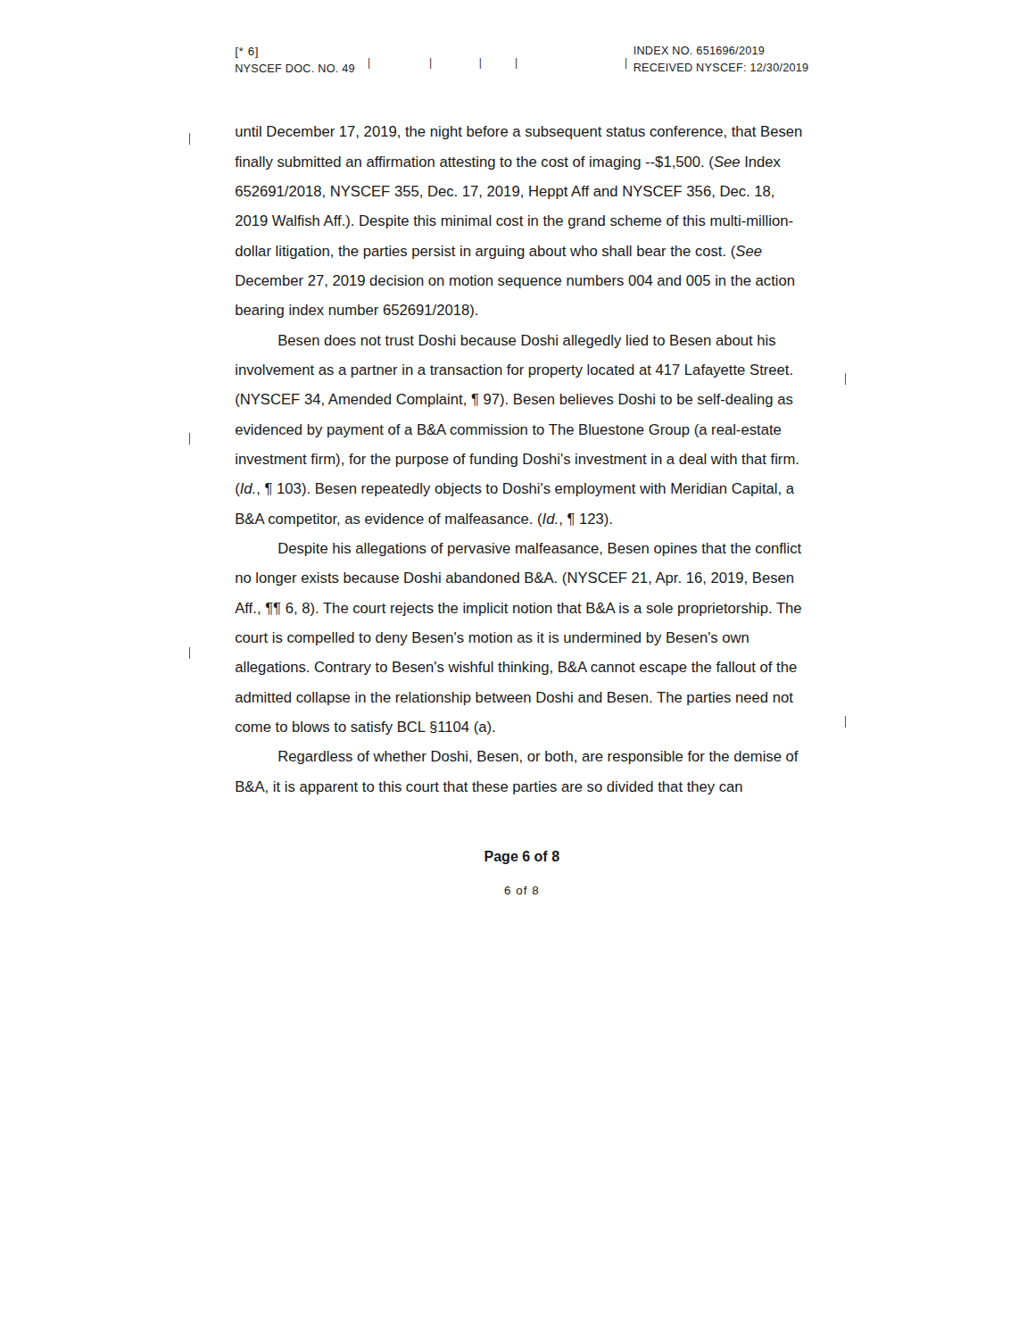[* 6]
NYSCEF DOC. NO. 49
INDEX NO. 651696/2019
RECEIVED NYSCEF: 12/30/2019
| | | | |
until December 17, 2019, the night before a subsequent status conference, that Besen finally submitted an affirmation attesting to the cost of imaging --$1,500. (See Index 652691/2018, NYSCEF 355, Dec. 17, 2019, Heppt Aff and NYSCEF 356, Dec. 18, 2019 Walfish Aff.). Despite this minimal cost in the grand scheme of this multi-million-dollar litigation, the parties persist in arguing about who shall bear the cost. (See December 27, 2019 decision on motion sequence numbers 004 and 005 in the action bearing index number 652691/2018).
Besen does not trust Doshi because Doshi allegedly lied to Besen about his involvement as a partner in a transaction for property located at 417 Lafayette Street. (NYSCEF 34, Amended Complaint, ¶ 97). Besen believes Doshi to be self-dealing as evidenced by payment of a B&A commission to The Bluestone Group (a real-estate investment firm), for the purpose of funding Doshi's investment in a deal with that firm. (Id., ¶ 103). Besen repeatedly objects to Doshi's employment with Meridian Capital, a B&A competitor, as evidence of malfeasance. (Id., ¶ 123).
Despite his allegations of pervasive malfeasance, Besen opines that the conflict no longer exists because Doshi abandoned B&A. (NYSCEF 21, Apr. 16, 2019, Besen Aff., ¶¶ 6, 8). The court rejects the implicit notion that B&A is a sole proprietorship. The court is compelled to deny Besen's motion as it is undermined by Besen's own allegations. Contrary to Besen's wishful thinking, B&A cannot escape the fallout of the admitted collapse in the relationship between Doshi and Besen. The parties need not come to blows to satisfy BCL §1104 (a).
Regardless of whether Doshi, Besen, or both, are responsible for the demise of B&A, it is apparent to this court that these parties are so divided that they can
Page 6 of 8
6 of 8